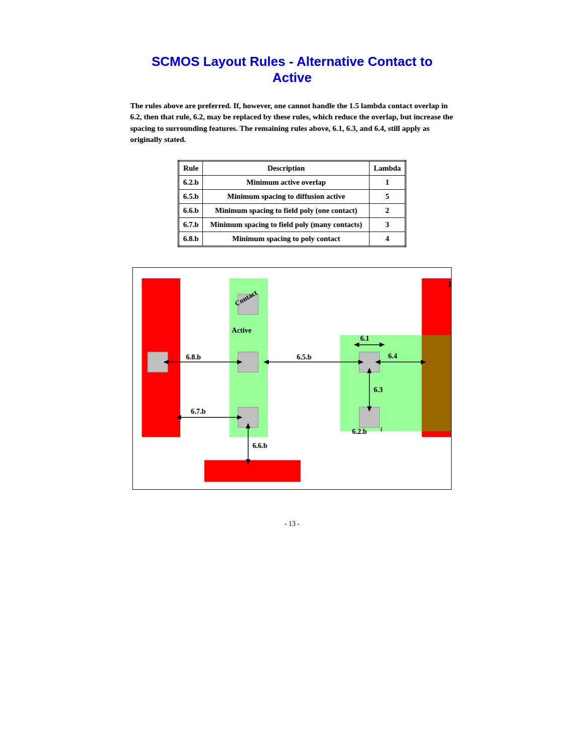SCMOS Layout Rules - Alternative Contact to
Active
The rules above are preferred. If, however, one cannot handle the 1.5 lambda contact overlap in 6.2, then that rule, 6.2, may be replaced by these rules, which reduce the overlap, but increase the spacing to surrounding features. The remaining rules above, 6.1, 6.3, and 6.4, still apply as originally stated.
| Rule | Description | Lambda |
| 6.2.b | Minimum active overlap | 1 |
| 6.5.b | Minimum spacing to diffusion active | 5 |
| 6.6.b | Minimum spacing to field poly (one contact) | 2 |
| 6.7.b | Minimum spacing to field poly (many contacts) | 3 |
| 6.8.b | Minimum spacing to poly contact | 4 |
Poly Active Contact 6.8.b 6.5.b 6.1 6.4 6.3 6.2.b 6.7.b 6.6.b
- 13 -